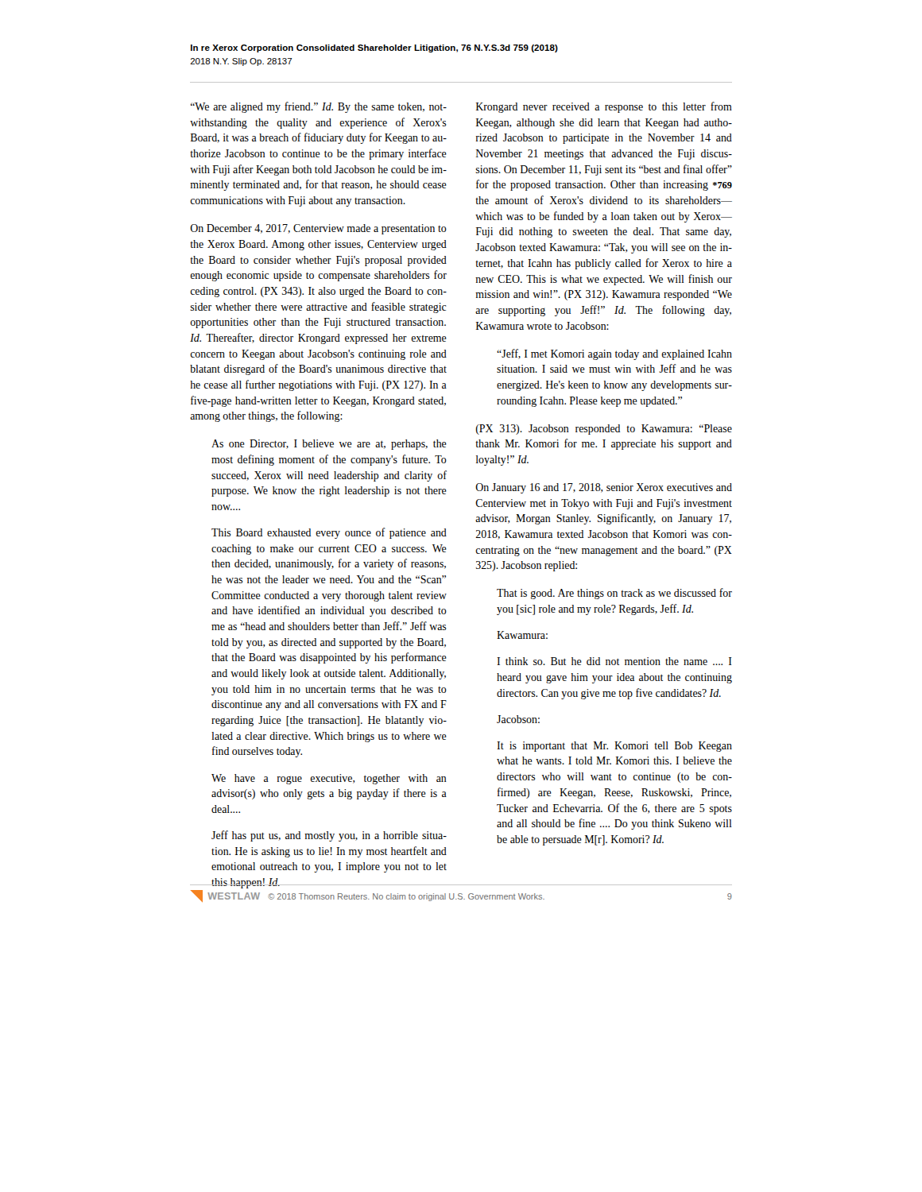In re Xerox Corporation Consolidated Shareholder Litigation, 76 N.Y.S.3d 759 (2018)
2018 N.Y. Slip Op. 28137
“We are aligned my friend.” Id. By the same token, notwithstanding the quality and experience of Xerox's Board, it was a breach of fiduciary duty for Keegan to authorize Jacobson to continue to be the primary interface with Fuji after Keegan both told Jacobson he could be imminently terminated and, for that reason, he should cease communications with Fuji about any transaction.
On December 4, 2017, Centerview made a presentation to the Xerox Board. Among other issues, Centerview urged the Board to consider whether Fuji's proposal provided enough economic upside to compensate shareholders for ceding control. (PX 343). It also urged the Board to consider whether there were attractive and feasible strategic opportunities other than the Fuji structured transaction. Id. Thereafter, director Krongard expressed her extreme concern to Keegan about Jacobson's continuing role and blatant disregard of the Board's unanimous directive that he cease all further negotiations with Fuji. (PX 127). In a five-page hand-written letter to Keegan, Krongard stated, among other things, the following:
As one Director, I believe we are at, perhaps, the most defining moment of the company's future. To succeed, Xerox will need leadership and clarity of purpose. We know the right leadership is not there now....
This Board exhausted every ounce of patience and coaching to make our current CEO a success. We then decided, unanimously, for a variety of reasons, he was not the leader we need. You and the “Scan” Committee conducted a very thorough talent review and have identified an individual you described to me as “head and shoulders better than Jeff.” Jeff was told by you, as directed and supported by the Board, that the Board was disappointed by his performance and would likely look at outside talent. Additionally, you told him in no uncertain terms that he was to discontinue any and all conversations with FX and F regarding Juice [the transaction]. He blatantly violated a clear directive. Which brings us to where we find ourselves today.
We have a rogue executive, together with an advisor(s) who only gets a big payday if there is a deal....
Jeff has put us, and mostly you, in a horrible situation. He is asking us to lie! In my most heartfelt and emotional outreach to you, I implore you not to let this happen! Id.
Krongard never received a response to this letter from Keegan, although she did learn that Keegan had authorized Jacobson to participate in the November 14 and November 21 meetings that advanced the Fuji discussions. On December 11, Fuji sent its “best and final offer” for the proposed transaction. Other than increasing *769 the amount of Xerox's dividend to its shareholders—which was to be funded by a loan taken out by Xerox—Fuji did nothing to sweeten the deal. That same day, Jacobson texted Kawamura: “Tak, you will see on the internet, that Icahn has publicly called for Xerox to hire a new CEO. This is what we expected. We will finish our mission and win!”. (PX 312). Kawamura responded “We are supporting you Jeff!” Id. The following day, Kawamura wrote to Jacobson:
“Jeff, I met Komori again today and explained Icahn situation. I said we must win with Jeff and he was energized. He's keen to know any developments surrounding Icahn. Please keep me updated.”
(PX 313). Jacobson responded to Kawamura: “Please thank Mr. Komori for me. I appreciate his support and loyalty!” Id.
On January 16 and 17, 2018, senior Xerox executives and Centerview met in Tokyo with Fuji and Fuji's investment advisor, Morgan Stanley. Significantly, on January 17, 2018, Kawamura texted Jacobson that Komori was concentrating on the “new management and the board.” (PX 325). Jacobson replied:
That is good. Are things on track as we discussed for you [sic] role and my role? Regards, Jeff. Id.
Kawamura:
I think so. But he did not mention the name .... I heard you gave him your idea about the continuing directors. Can you give me top five candidates? Id.
Jacobson:
It is important that Mr. Komori tell Bob Keegan what he wants. I told Mr. Komori this. I believe the directors who will want to continue (to be confirmed) are Keegan, Reese, Ruskowski, Prince, Tucker and Echevarria. Of the 6, there are 5 spots and all should be fine .... Do you think Sukeno will be able to persuade M[r]. Komori? Id.
WESTLAW © 2018 Thomson Reuters. No claim to original U.S. Government Works. 9